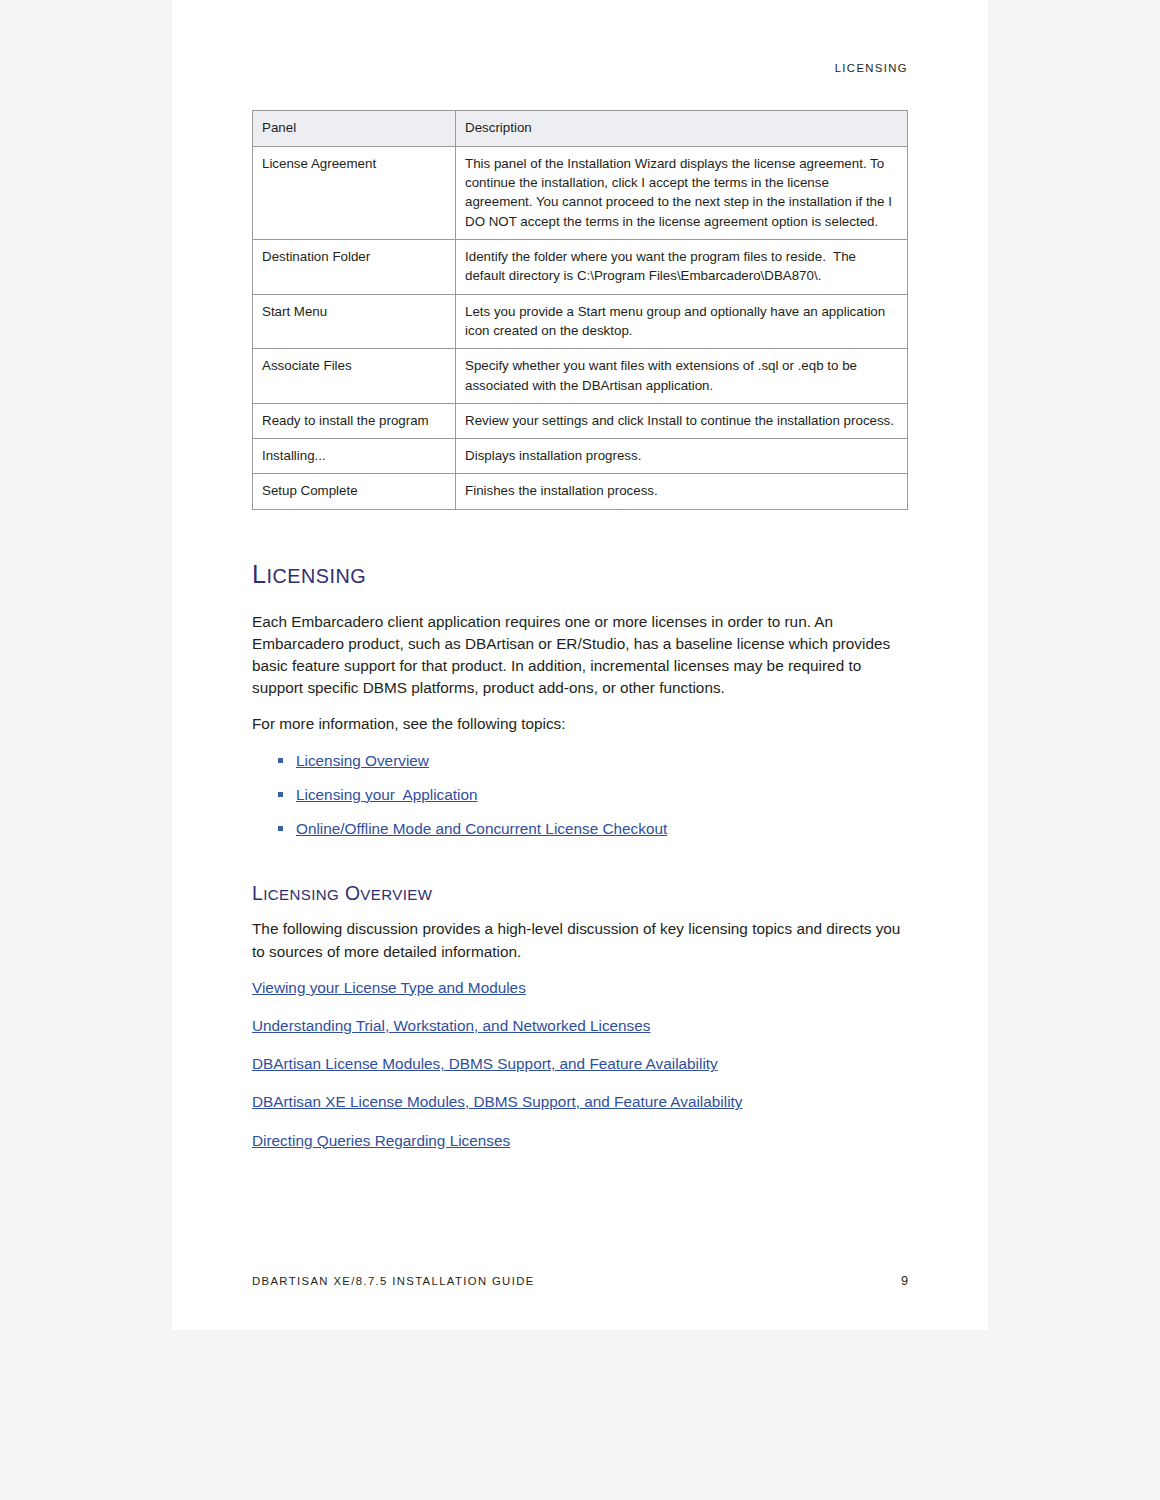LICENSING
Installation Wizard panels
| Panel | Description |
| --- | --- |
| License Agreement | This panel of the Installation Wizard displays the license agreement. To continue the installation, click I accept the terms in the license agreement. You cannot proceed to the next step in the installation if the I DO NOT accept the terms in the license agreement option is selected. |
| Destination Folder | Identify the folder where you want the program files to reside. The default directory is C:\Program Files\Embarcadero\DBA870\. |
| Start Menu | Lets you provide a Start menu group and optionally have an application icon created on the desktop. |
| Associate Files | Specify whether you want files with extensions of .sql or .eqb to be associated with the DBArtisan application. |
| Ready to install the program | Review your settings and click Install to continue the installation process. |
| Installing... | Displays installation progress. |
| Setup Complete | Finishes the installation process. |
LICENSING
Each Embarcadero client application requires one or more licenses in order to run. An Embarcadero product, such as DBArtisan or ER/Studio, has a baseline license which provides basic feature support for that product. In addition, incremental licenses may be required to support specific DBMS platforms, product add-ons, or other functions.
For more information, see the following topics:
Licensing Overview
Licensing your Application
Online/Offline Mode and Concurrent License Checkout
LICENSING OVERVIEW
The following discussion provides a high-level discussion of key licensing topics and directs you to sources of more detailed information.
Viewing your License Type and Modules
Understanding Trial, Workstation, and Networked Licenses
DBArtisan License Modules, DBMS Support, and Feature Availability
DBArtisan XE License Modules, DBMS Support, and Feature Availability
Directing Queries Regarding Licenses
DBARTISAN XE/8.7.5 INSTALLATION GUIDE 9